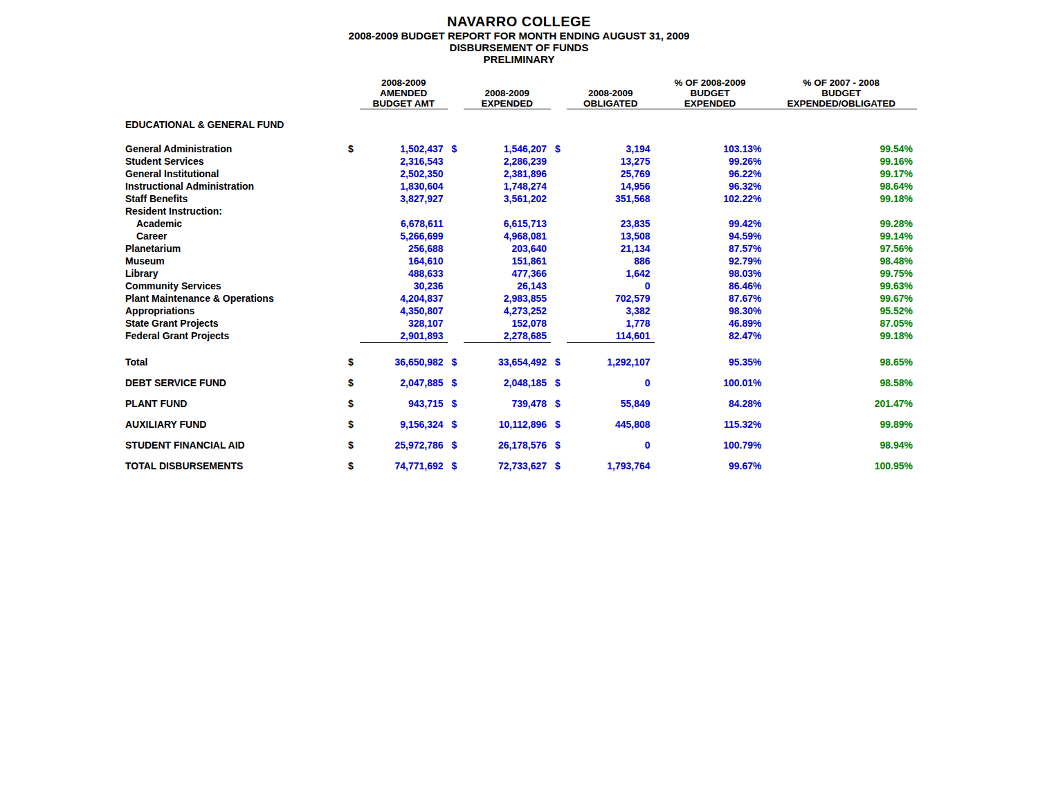NAVARRO COLLEGE
2008-2009 BUDGET REPORT FOR MONTH ENDING AUGUST 31, 2009
DISBURSEMENT OF FUNDS
PRELIMINARY
| | | 2008-2009 | | | | | % OF 2008-2009 | % OF 2007 - 2008 |
| --- | --- | --- | --- | --- | --- | --- | --- | --- |
| | | AMENDED | | 2008-2009 | | 2008-2009 | BUDGET | BUDGET |
| | | BUDGET AMT | | EXPENDED | | OBLIGATED | EXPENDED | EXPENDED/OBLIGATED |
| EDUCATIONAL & GENERAL FUND | |
| General Administration | $ | 1,502,437 | $ | 1,546,207 | $ | 3,194 | 103.13% | 99.54% |
| Student Services | | 2,316,543 | | 2,286,239 | | 13,275 | 99.26% | 99.16% |
| General Institutional | | 2,502,350 | | 2,381,896 | | 25,769 | 96.22% | 99.17% |
| Instructional Administration | | 1,830,604 | | 1,748,274 | | 14,956 | 96.32% | 98.64% |
| Staff Benefits | | 3,827,927 | | 3,561,202 | | 351,568 | 102.22% | 99.18% |
| Resident Instruction: | |
| Academic | | 6,678,611 | | 6,615,713 | | 23,835 | 99.42% | 99.28% |
| Career | | 5,266,699 | | 4,968,081 | | 13,508 | 94.59% | 99.14% |
| Planetarium | | 256,688 | | 203,640 | | 21,134 | 87.57% | 97.56% |
| Museum | | 164,610 | | 151,861 | | 886 | 92.79% | 98.48% |
| Library | | 488,633 | | 477,366 | | 1,642 | 98.03% | 99.75% |
| Community Services | | 30,236 | | 26,143 | | 0 | 86.46% | 99.63% |
| Plant Maintenance & Operations | | 4,204,837 | | 2,983,855 | | 702,579 | 87.67% | 99.67% |
| Appropriations | | 4,350,807 | | 4,273,252 | | 3,382 | 98.30% | 95.52% |
| State Grant Projects | | 328,107 | | 152,078 | | 1,778 | 46.89% | 87.05% |
| Federal Grant Projects | | 2,901,893 | | 2,278,685 | | 114,601 | 82.47% | 99.18% |
| Total | $ | 36,650,982 | $ | 33,654,492 | $ | 1,292,107 | 95.35% | 98.65% |
| DEBT SERVICE FUND | $ | 2,047,885 | $ | 2,048,185 | $ | 0 | 100.01% | 98.58% |
| PLANT FUND | $ | 943,715 | $ | 739,478 | $ | 55,849 | 84.28% | 201.47% |
| AUXILIARY FUND | $ | 9,156,324 | $ | 10,112,896 | $ | 445,808 | 115.32% | 99.89% |
| STUDENT FINANCIAL AID | $ | 25,972,786 | $ | 26,178,576 | $ | 0 | 100.79% | 98.94% |
| TOTAL DISBURSEMENTS | $ | 74,771,692 | $ | 72,733,627 | $ | 1,793,764 | 99.67% | 100.95% |